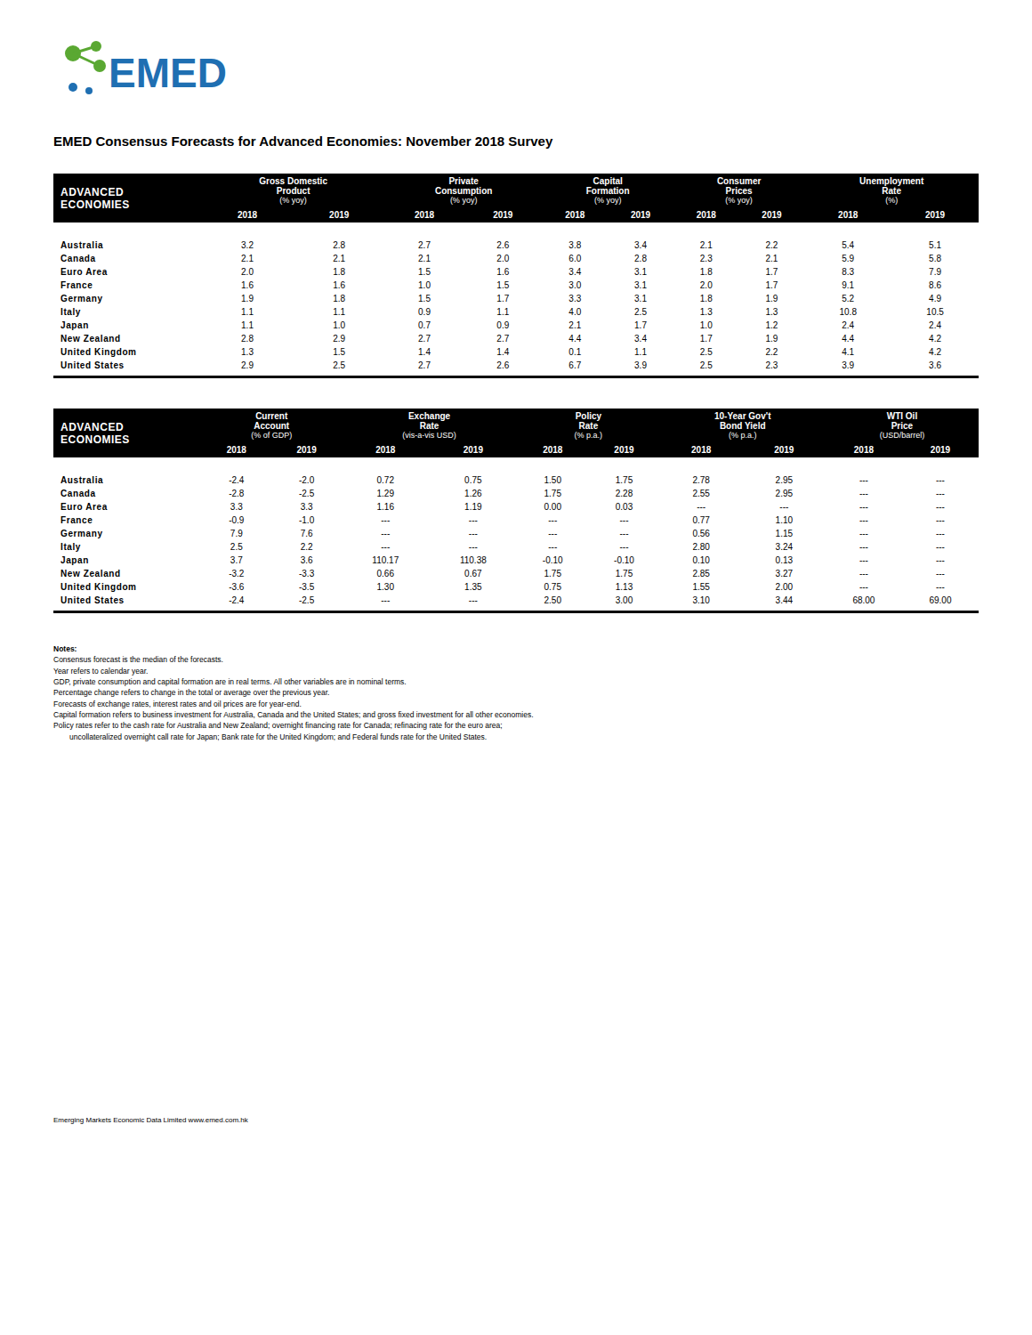EMED
EMED Consensus Forecasts for Advanced Economies: November 2018 Survey
| ADVANCED ECONOMIES | Gross Domestic Product (% yoy) | Private Consumption (% yoy) | Capital Formation (% yoy) | Consumer Prices (% yoy) | Unemployment Rate (%) |
| --- | --- | --- | --- | --- | --- |
| 2018 | 2019 | 2018 | 2019 | 2018 | 2019 | 2018 | 2019 | 2018 | 2019 |
| Australia | 3.2 | 2.8 | 2.7 | 2.6 | 3.8 | 3.4 | 2.1 | 2.2 | 5.4 | 5.1 |
| Canada | 2.1 | 2.1 | 2.1 | 2.0 | 6.0 | 2.8 | 2.3 | 2.1 | 5.9 | 5.8 |
| Euro Area | 2.0 | 1.8 | 1.5 | 1.6 | 3.4 | 3.1 | 1.8 | 1.7 | 8.3 | 7.9 |
| France | 1.6 | 1.6 | 1.0 | 1.5 | 3.0 | 3.1 | 2.0 | 1.7 | 9.1 | 8.6 |
| Germany | 1.9 | 1.8 | 1.5 | 1.7 | 3.3 | 3.1 | 1.8 | 1.9 | 5.2 | 4.9 |
| Italy | 1.1 | 1.1 | 0.9 | 1.1 | 4.0 | 2.5 | 1.3 | 1.3 | 10.8 | 10.5 |
| Japan | 1.1 | 1.0 | 0.7 | 0.9 | 2.1 | 1.7 | 1.0 | 1.2 | 2.4 | 2.4 |
| New Zealand | 2.8 | 2.9 | 2.7 | 2.7 | 4.4 | 3.4 | 1.7 | 1.9 | 4.4 | 4.2 |
| United Kingdom | 1.3 | 1.5 | 1.4 | 1.4 | 0.1 | 1.1 | 2.5 | 2.2 | 4.1 | 4.2 |
| United States | 2.9 | 2.5 | 2.7 | 2.6 | 6.7 | 3.9 | 2.5 | 2.3 | 3.9 | 3.6 |
| ADVANCED ECONOMIES | Current Account (% of GDP) | Exchange Rate (vis-a-vis USD) | Policy Rate (% p.a.) | 10-Year Gov't Bond Yield (% p.a.) | WTI Oil Price (USD/barrel) |
| --- | --- | --- | --- | --- | --- |
| 2018 | 2019 | 2018 | 2019 | 2018 | 2019 | 2018 | 2019 | 2018 | 2019 |
| Australia | -2.4 | -2.0 | 0.72 | 0.75 | 1.50 | 1.75 | 2.78 | 2.95 | --- | --- |
| Canada | -2.8 | -2.5 | 1.29 | 1.26 | 1.75 | 2.28 | 2.55 | 2.95 | --- | --- |
| Euro Area | 3.3 | 3.3 | 1.16 | 1.19 | 0.00 | 0.03 | --- | --- | --- | --- |
| France | -0.9 | -1.0 | --- | --- | --- | --- | 0.77 | 1.10 | --- | --- |
| Germany | 7.9 | 7.6 | --- | --- | --- | --- | 0.56 | 1.15 | --- | --- |
| Italy | 2.5 | 2.2 | --- | --- | --- | --- | 2.80 | 3.24 | --- | --- |
| Japan | 3.7 | 3.6 | 110.17 | 110.38 | -0.10 | -0.10 | 0.10 | 0.13 | --- | --- |
| New Zealand | -3.2 | -3.3 | 0.66 | 0.67 | 1.75 | 1.75 | 2.85 | 3.27 | --- | --- |
| United Kingdom | -3.6 | -3.5 | 1.30 | 1.35 | 0.75 | 1.13 | 1.55 | 2.00 | --- | --- |
| United States | -2.4 | -2.5 | --- | --- | 2.50 | 3.00 | 3.10 | 3.44 | 68.00 | 69.00 |
Notes:
Consensus forecast is the median of the forecasts.
Year refers to calendar year.
GDP, private consumption and capital formation are in real terms. All other variables are in nominal terms.
Percentage change refers to change in the total or average over the previous year.
Forecasts of exchange rates, interest rates and oil prices are for year-end.
Capital formation refers to business investment for Australia, Canada and the United States; and gross fixed investment for all other economies.
Policy rates refer to the cash rate for Australia and New Zealand; overnight financing rate for Canada; refinacing rate for the euro area;
uncollateralized overnight call rate for Japan; Bank rate for the United Kingdom; and Federal funds rate for the United States.
Emerging Markets Economic Data Limited www.emed.com.hk